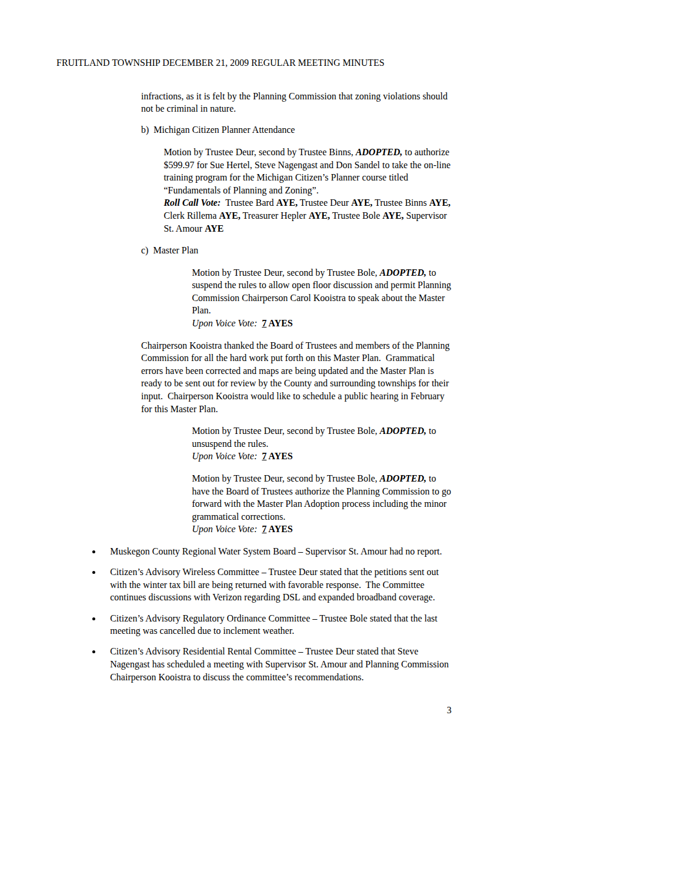FRUITLAND TOWNSHIP DECEMBER 21, 2009 REGULAR MEETING MINUTES
infractions, as it is felt by the Planning Commission that zoning violations should not be criminal in nature.
b) Michigan Citizen Planner Attendance
Motion by Trustee Deur, second by Trustee Binns, ADOPTED, to authorize $599.97 for Sue Hertel, Steve Nagengast and Don Sandel to take the on-line training program for the Michigan Citizen’s Planner course titled “Fundamentals of Planning and Zoning”.
Roll Call Vote: Trustee Bard AYE, Trustee Deur AYE, Trustee Binns AYE, Clerk Rillema AYE, Treasurer Hepler AYE, Trustee Bole AYE, Supervisor St. Amour AYE
c) Master Plan
Motion by Trustee Deur, second by Trustee Bole, ADOPTED, to suspend the rules to allow open floor discussion and permit Planning Commission Chairperson Carol Kooistra to speak about the Master Plan.
Upon Voice Vote: 7 AYES
Chairperson Kooistra thanked the Board of Trustees and members of the Planning Commission for all the hard work put forth on this Master Plan. Grammatical errors have been corrected and maps are being updated and the Master Plan is ready to be sent out for review by the County and surrounding townships for their input. Chairperson Kooistra would like to schedule a public hearing in February for this Master Plan.
Motion by Trustee Deur, second by Trustee Bole, ADOPTED, to unsuspend the rules.
Upon Voice Vote: 7 AYES
Motion by Trustee Deur, second by Trustee Bole, ADOPTED, to have the Board of Trustees authorize the Planning Commission to go forward with the Master Plan Adoption process including the minor grammatical corrections.
Upon Voice Vote: 7 AYES
Muskegon County Regional Water System Board – Supervisor St. Amour had no report.
Citizen’s Advisory Wireless Committee – Trustee Deur stated that the petitions sent out with the winter tax bill are being returned with favorable response. The Committee continues discussions with Verizon regarding DSL and expanded broadband coverage.
Citizen’s Advisory Regulatory Ordinance Committee – Trustee Bole stated that the last meeting was cancelled due to inclement weather.
Citizen’s Advisory Residential Rental Committee – Trustee Deur stated that Steve Nagengast has scheduled a meeting with Supervisor St. Amour and Planning Commission Chairperson Kooistra to discuss the committee’s recommendations.
3